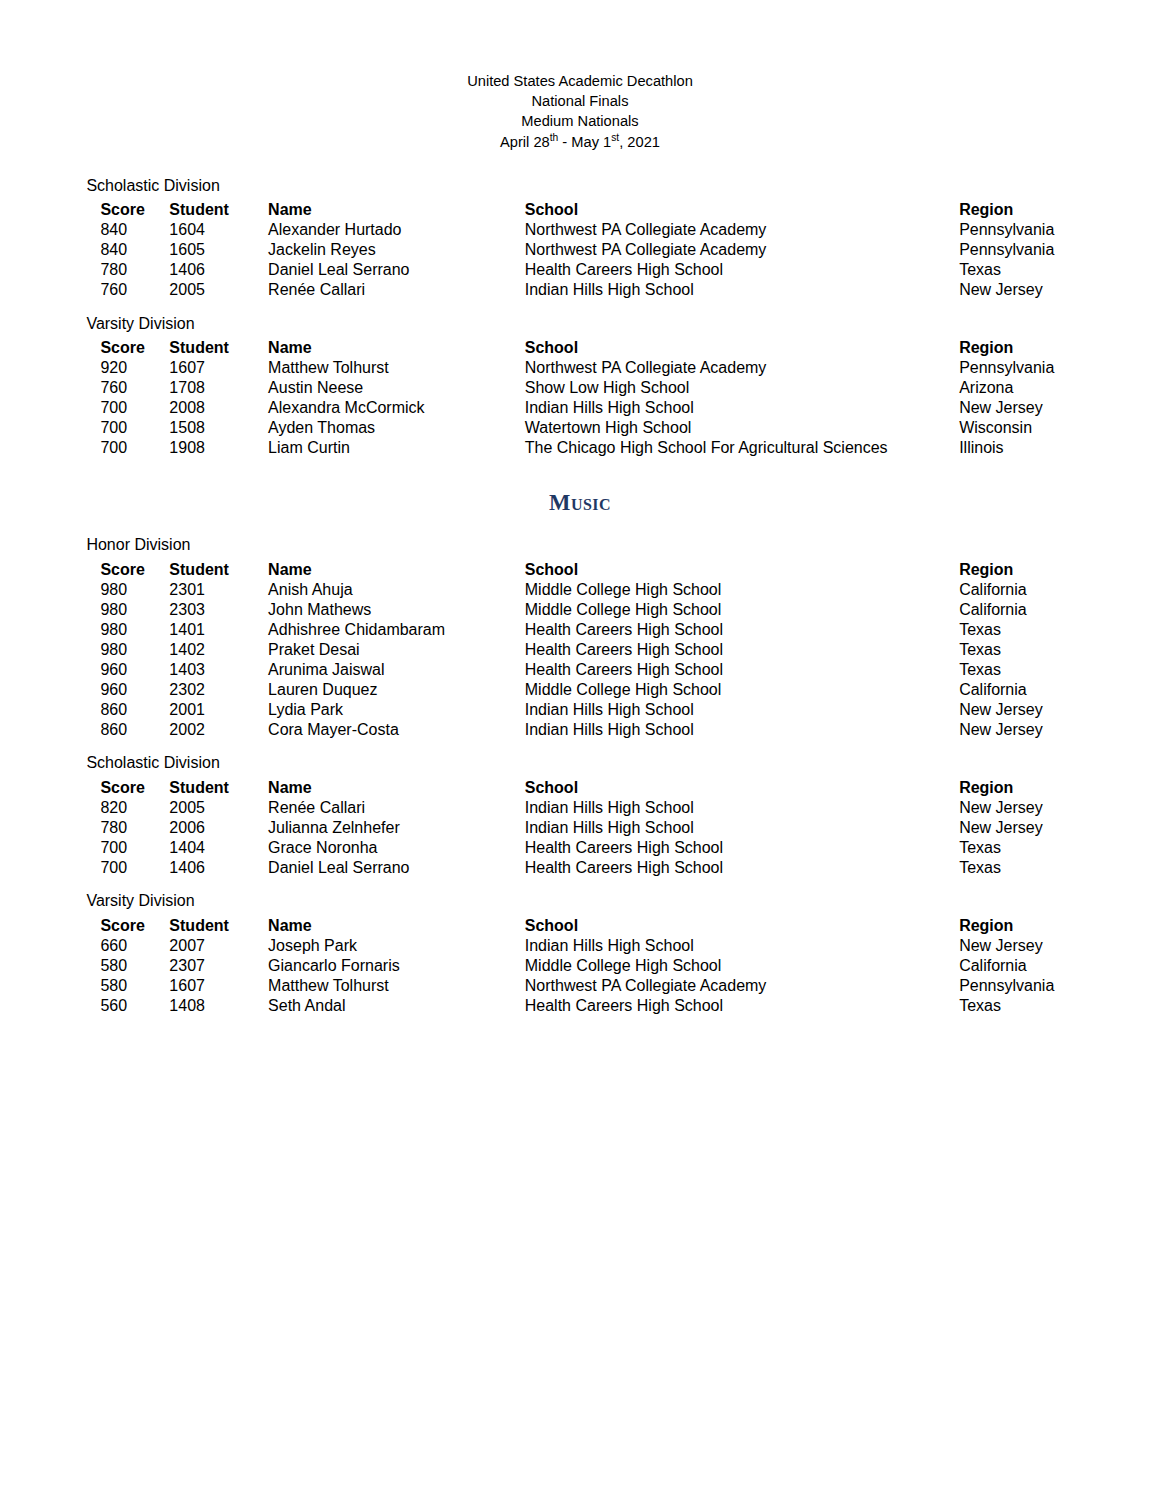United States Academic Decathlon
National Finals
Medium Nationals
April 28th - May 1st, 2021
Scholastic Division
| Score | Student | Name | School | Region |
| --- | --- | --- | --- | --- |
| 840 | 1604 | Alexander Hurtado | Northwest PA Collegiate Academy | Pennsylvania |
| 840 | 1605 | Jackelin Reyes | Northwest PA Collegiate Academy | Pennsylvania |
| 780 | 1406 | Daniel Leal Serrano | Health Careers High School | Texas |
| 760 | 2005 | Renée Callari | Indian Hills High School | New Jersey |
Varsity Division
| Score | Student | Name | School | Region |
| --- | --- | --- | --- | --- |
| 920 | 1607 | Matthew Tolhurst | Northwest PA Collegiate Academy | Pennsylvania |
| 760 | 1708 | Austin Neese | Show Low High School | Arizona |
| 700 | 2008 | Alexandra McCormick | Indian Hills High School | New Jersey |
| 700 | 1508 | Ayden Thomas | Watertown High School | Wisconsin |
| 700 | 1908 | Liam Curtin | The Chicago High School For Agricultural Sciences | Illinois |
Music
Honor Division
| Score | Student | Name | School | Region |
| --- | --- | --- | --- | --- |
| 980 | 2301 | Anish Ahuja | Middle College High School | California |
| 980 | 2303 | John Mathews | Middle College High School | California |
| 980 | 1401 | Adhishree Chidambaram | Health Careers High School | Texas |
| 980 | 1402 | Praket Desai | Health Careers High School | Texas |
| 960 | 1403 | Arunima Jaiswal | Health Careers High School | Texas |
| 960 | 2302 | Lauren Duquez | Middle College High School | California |
| 860 | 2001 | Lydia Park | Indian Hills High School | New Jersey |
| 860 | 2002 | Cora Mayer-Costa | Indian Hills High School | New Jersey |
Scholastic Division
| Score | Student | Name | School | Region |
| --- | --- | --- | --- | --- |
| 820 | 2005 | Renée Callari | Indian Hills High School | New Jersey |
| 780 | 2006 | Julianna Zelnhefer | Indian Hills High School | New Jersey |
| 700 | 1404 | Grace Noronha | Health Careers High School | Texas |
| 700 | 1406 | Daniel Leal Serrano | Health Careers High School | Texas |
Varsity Division
| Score | Student | Name | School | Region |
| --- | --- | --- | --- | --- |
| 660 | 2007 | Joseph Park | Indian Hills High School | New Jersey |
| 580 | 2307 | Giancarlo Fornaris | Middle College High School | California |
| 580 | 1607 | Matthew Tolhurst | Northwest PA Collegiate Academy | Pennsylvania |
| 560 | 1408 | Seth Andal | Health Careers High School | Texas |